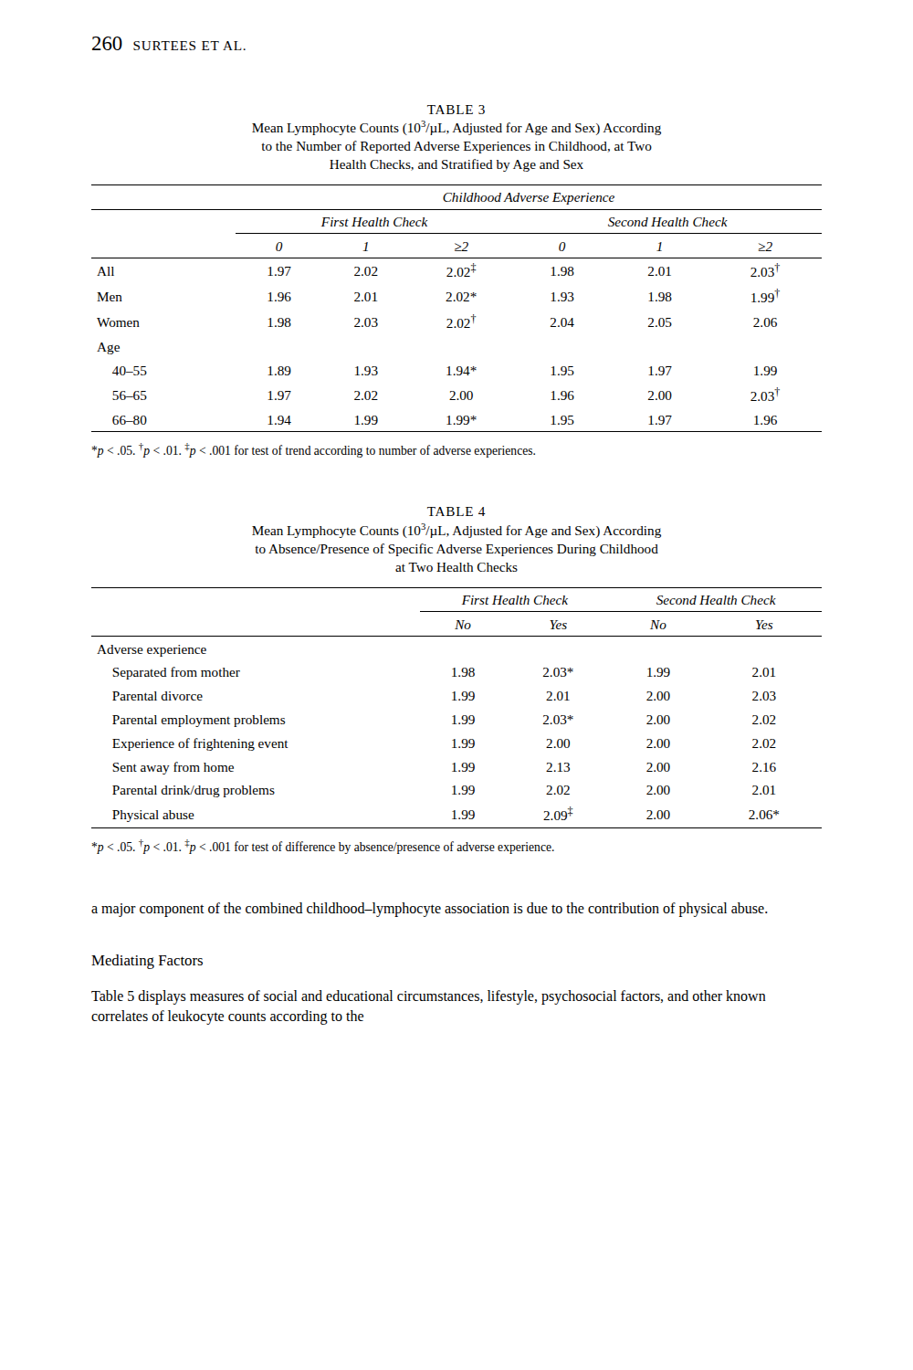260 SURTEES ET AL.
TABLE 3 Mean Lymphocyte Counts (103/µL, Adjusted for Age and Sex) According
to the Number of Reported Adverse Experiences in Childhood, at Two
Health Checks, and Stratified by Age and Sex
| | Childhood Adverse Experience |
| --- | --- |
| | First Health Check | Second Health Check |
| | 0 | 1 | ≥2 | 0 | 1 | ≥2 |
| All | 1.97 | 2.02 | 2.02 ‡ | 1.98 | 2.01 | 2.03 † |
| Men | 1.96 | 2.01 | 2.02* | 1.93 | 1.98 | 1.99 † |
| Women | 1.98 | 2.03 | 2.02 † | 2.04 | 2.05 | 2.06 |
| Age | | | | | | |
| 40–55 | 1.89 | 1.93 | 1.94* | 1.95 | 1.97 | 1.99 |
| 56–65 | 1.97 | 2.02 | 2.00 | 1.96 | 2.00 | 2.03 † |
| 66–80 | 1.94 | 1.99 | 1.99* | 1.95 | 1.97 | 1.96 |
*p < .05. †p < .01. ‡p < .001 for test of trend according to number of adverse experiences.
TABLE 4 Mean Lymphocyte Counts (103/µL, Adjusted for Age and Sex) According
to Absence/Presence of Specific Adverse Experiences During Childhood
at Two Health Checks
| | First Health Check | Second Health Check |
| --- | --- | --- |
| | No | Yes | No | Yes |
| Adverse experience | | | | |
| Separated from mother | 1.98 | 2.03* | 1.99 | 2.01 |
| Parental divorce | 1.99 | 2.01 | 2.00 | 2.03 |
| Parental employment problems | 1.99 | 2.03* | 2.00 | 2.02 |
| Experience of frightening event | 1.99 | 2.00 | 2.00 | 2.02 |
| Sent away from home | 1.99 | 2.13 | 2.00 | 2.16 |
| Parental drink/drug problems | 1.99 | 2.02 | 2.00 | 2.01 |
| Physical abuse | 1.99 | 2.09 ‡ | 2.00 | 2.06* |
*p < .05. †p < .01. ‡p < .001 for test of difference by absence/presence of adverse experience.
a major component of the combined childhood–lymphocyte association is due to the contribution of physical abuse.
Mediating Factors
Table 5 displays measures of social and educational circumstances, lifestyle, psychosocial factors, and other known correlates of leukocyte counts according to the